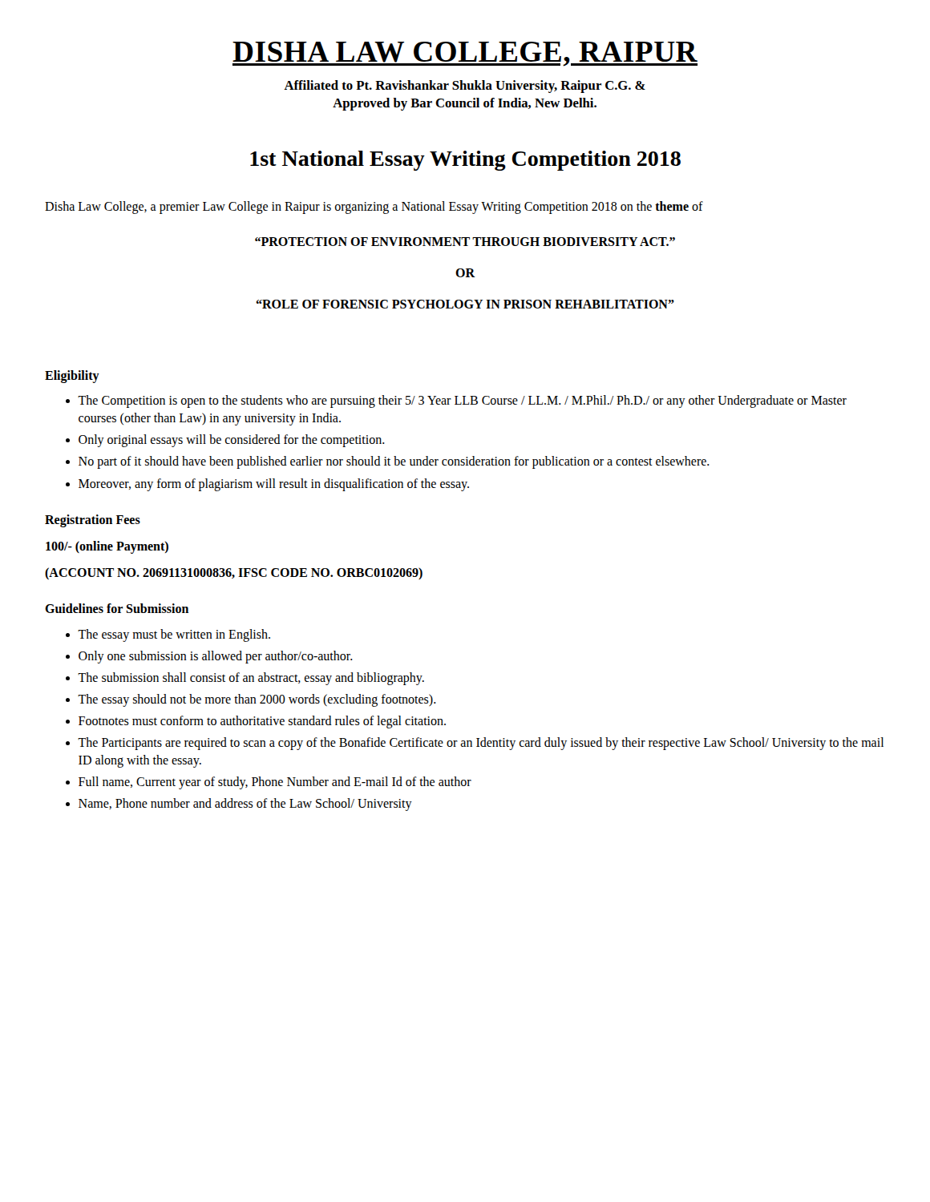DISHA LAW COLLEGE, RAIPUR
Affiliated to Pt. Ravishankar Shukla University, Raipur C.G. &
Approved by Bar Council of India, New Delhi.
1st National Essay Writing Competition 2018
Disha Law College, a premier Law College in Raipur is organizing a National Essay Writing Competition 2018 on the theme of
“PROTECTION OF ENVIRONMENT THROUGH BIODIVERSITY ACT.”
OR
“ROLE OF FORENSIC PSYCHOLOGY IN PRISON REHABILITATION”
Eligibility
The Competition is open to the students who are pursuing their 5/ 3 Year LLB Course / LL.M. / M.Phil./ Ph.D./ or any other Undergraduate or Master courses (other than Law) in any university in India.
Only original essays will be considered for the competition.
No part of it should have been published earlier nor should it be under consideration for publication or a contest elsewhere.
Moreover, any form of plagiarism will result in disqualification of the essay.
Registration Fees
100/- (online Payment)
(ACCOUNT NO. 20691131000836, IFSC CODE NO. ORBC0102069)
Guidelines for Submission
The essay must be written in English.
Only one submission is allowed per author/co-author.
The submission shall consist of an abstract, essay and bibliography.
The essay should not be more than 2000 words (excluding footnotes).
Footnotes must conform to authoritative standard rules of legal citation.
The Participants are required to scan a copy of the Bonafide Certificate or an Identity card duly issued by their respective Law School/ University to the mail ID along with the essay.
Full name, Current year of study, Phone Number and E-mail Id of the author
Name, Phone number and address of the Law School/ University